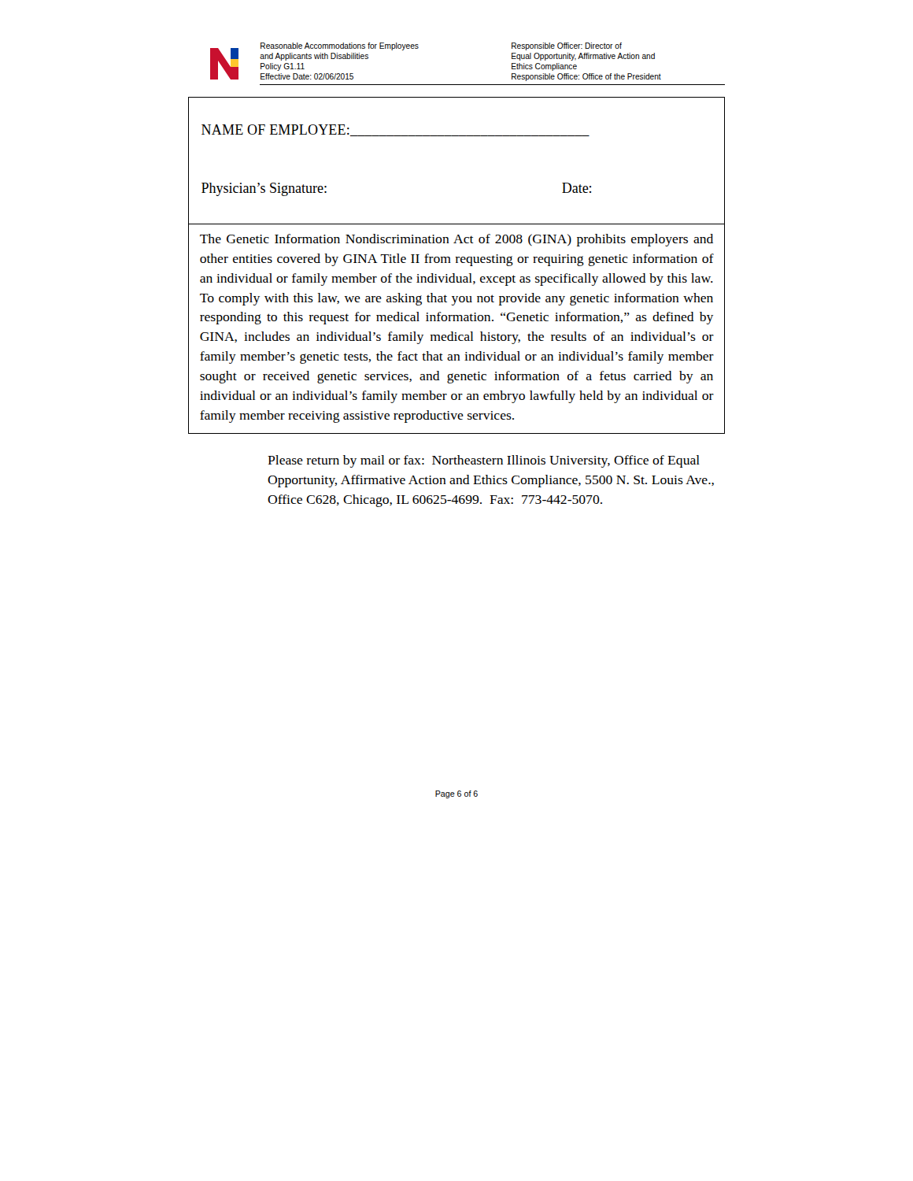Reasonable Accommodations for Employees
and Applicants with Disabilities
Policy G1.11
Effective Date: 02/06/2015
Responsible Officer: Director of
Equal Opportunity, Affirmative Action and
Ethics Compliance
Responsible Office: Office of the President
NAME OF EMPLOYEE:_________________________________
Physician’s Signature: Date:
The Genetic Information Nondiscrimination Act of 2008 (GINA) prohibits employers and other entities covered by GINA Title II from requesting or requiring genetic information of an individual or family member of the individual, except as specifically allowed by this law. To comply with this law, we are asking that you not provide any genetic information when responding to this request for medical information. “Genetic information,” as defined by GINA, includes an individual’s family medical history, the results of an individual’s or family member’s genetic tests, the fact that an individual or an individual’s family member sought or received genetic services, and genetic information of a fetus carried by an individual or an individual’s family member or an embryo lawfully held by an individual or family member receiving assistive reproductive services.
Please return by mail or fax: Northeastern Illinois University, Office of Equal Opportunity, Affirmative Action and Ethics Compliance, 5500 N. St. Louis Ave., Office C628, Chicago, IL 60625-4699. Fax: 773-442-5070.
Page 6 of 6